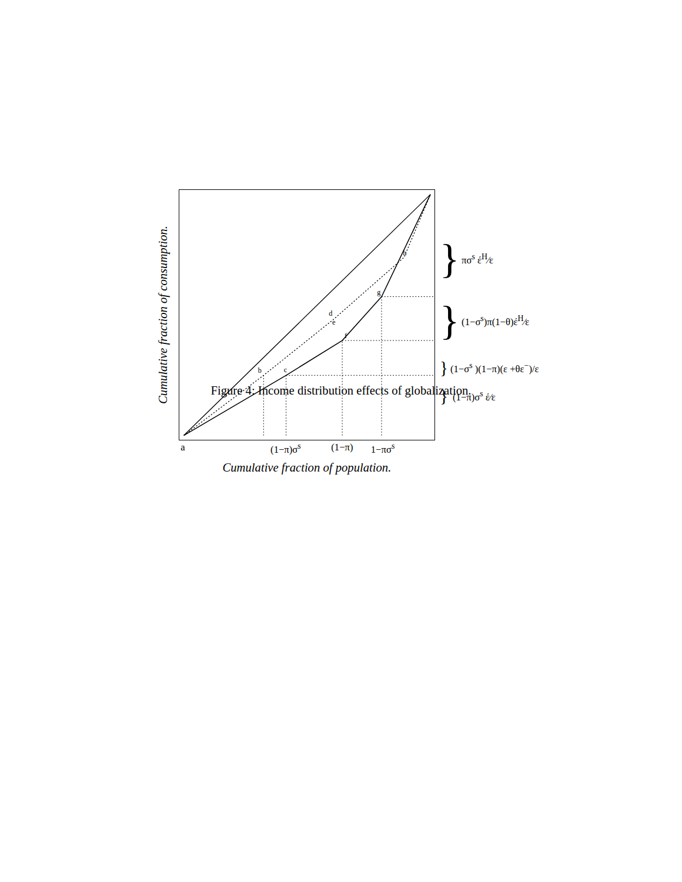Cumulative fraction of consumption.
b c d e f g h
} πσs έH⁄ε
} (1−σs)π(1−θ)έH⁄ε
} (1−σs )(1−π)(ε +θε−)/ε
} (1−π)σs έ⁄ε
a
(1−π)σs (1−π) 1−πσs
Cumulative fraction of population.
Figure 4: Income distribution effects of globalization.